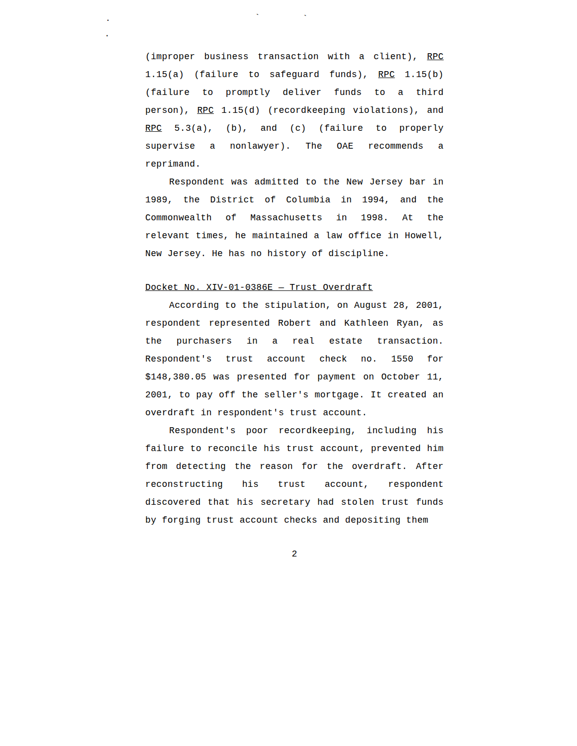. . ` `
(improper business transaction with a client), RPC 1.15(a) (failure to safeguard funds), RPC 1.15(b) (failure to promptly deliver funds to a third person), RPC 1.15(d) (recordkeeping violations), and RPC 5.3(a), (b), and (c) (failure to properly supervise a nonlawyer). The OAE recommends a reprimand.
Respondent was admitted to the New Jersey bar in 1989, the District of Columbia in 1994, and the Commonwealth of Massachusetts in 1998. At the relevant times, he maintained a law office in Howell, New Jersey. He has no history of discipline.
Docket No. XIV-01-0386E — Trust Overdraft
According to the stipulation, on August 28, 2001, respondent represented Robert and Kathleen Ryan, as the purchasers in a real estate transaction. Respondent's trust account check no. 1550 for $148,380.05 was presented for payment on October 11, 2001, to pay off the seller's mortgage. It created an overdraft in respondent's trust account.
Respondent's poor recordkeeping, including his failure to reconcile his trust account, prevented him from detecting the reason for the overdraft. After reconstructing his trust account, respondent discovered that his secretary had stolen trust funds by forging trust account checks and depositing them
2